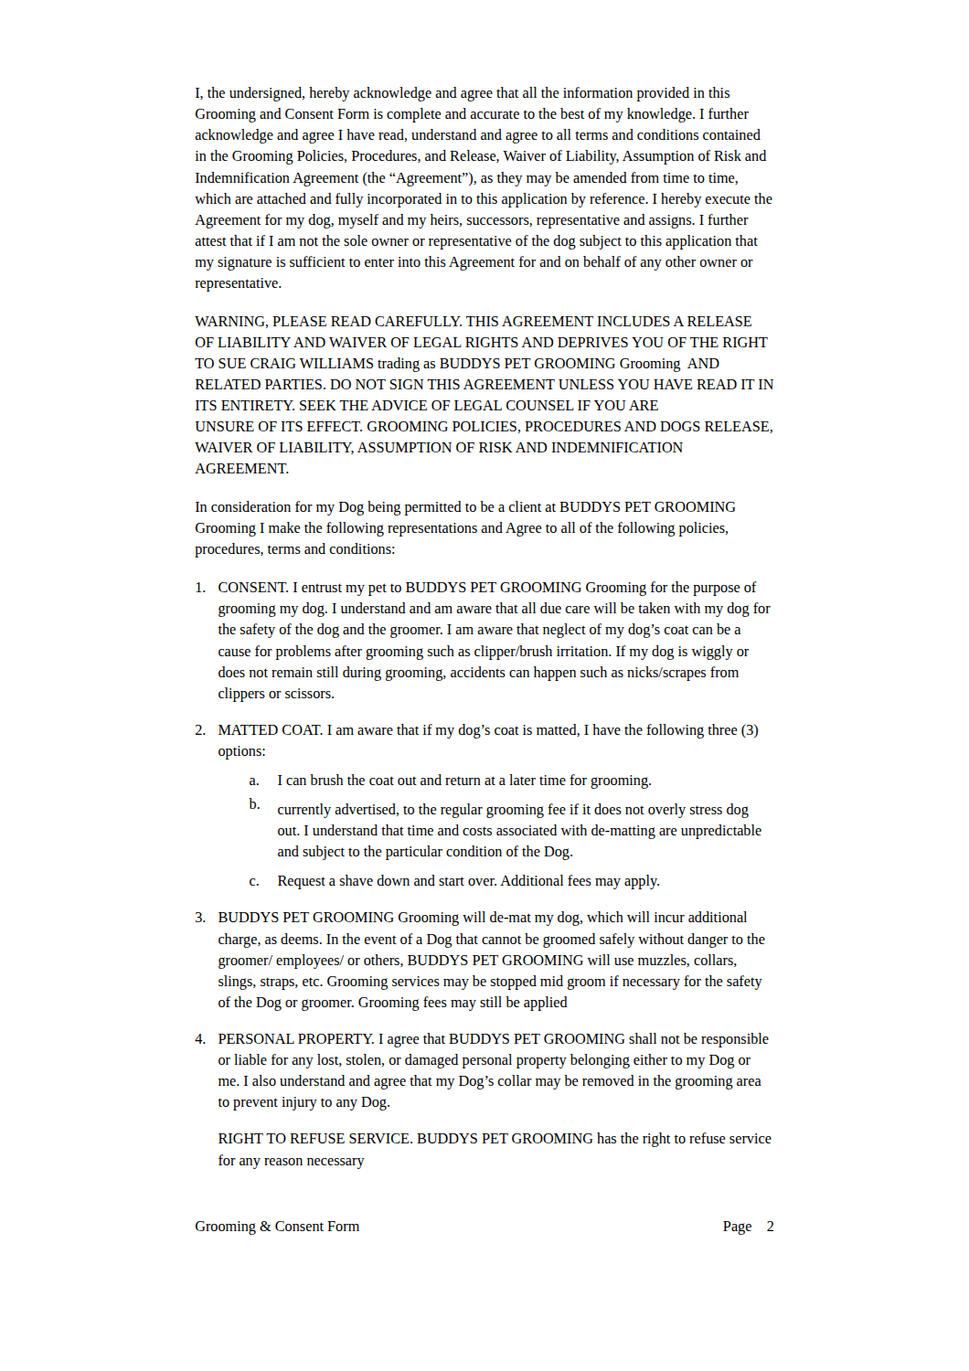I, the undersigned, hereby acknowledge and agree that all the information provided in this Grooming and Consent Form is complete and accurate to the best of my knowledge. I further acknowledge and agree I have read, understand and agree to all terms and conditions contained in the Grooming Policies, Procedures, and Release, Waiver of Liability, Assumption of Risk and Indemnification Agreement (the “Agreement”), as they may be amended from time to time, which are attached and fully incorporated in to this application by reference. I hereby execute the Agreement for my dog, myself and my heirs, successors, representative and assigns. I further attest that if I am not the sole owner or representative of the dog subject to this application that my signature is sufficient to enter into this Agreement for and on behalf of any other owner or representative.
WARNING, PLEASE READ CAREFULLY. THIS AGREEMENT INCLUDES A RELEASE OF LIABILITY AND WAIVER OF LEGAL RIGHTS AND DEPRIVES YOU OF THE RIGHT TO SUE CRAIG WILLIAMS trading as BUDDYS PET GROOMING Grooming AND RELATED PARTIES. DO NOT SIGN THIS AGREEMENT UNLESS YOU HAVE READ IT IN ITS ENTIRETY. SEEK THE ADVICE OF LEGAL COUNSEL IF YOU ARE
UNSURE OF ITS EFFECT. GROOMING POLICIES, PROCEDURES AND DOGS RELEASE, WAIVER OF LIABILITY, ASSUMPTION OF RISK AND INDEMNIFICATION AGREEMENT.
In consideration for my Dog being permitted to be a client at BUDDYS PET GROOMING Grooming I make the following representations and Agree to all of the following policies, procedures, terms and conditions:
1. CONSENT. I entrust my pet to BUDDYS PET GROOMING Grooming for the purpose of grooming my dog. I understand and am aware that all due care will be taken with my dog for the safety of the dog and the groomer. I am aware that neglect of my dog’s coat can be a cause for problems after grooming such as clipper/brush irritation. If my dog is wiggly or does not remain still during grooming, accidents can happen such as nicks/scrapes from clippers or scissors.
2. MATTED COAT. I am aware that if my dog’s coat is matted, I have the following three (3) options:
a. I can brush the coat out and return at a later time for grooming.
b. currently advertised, to the regular grooming fee if it does not overly stress dog out. I understand that time and costs associated with de-matting are unpredictable and subject to the particular condition of the Dog.
c. Request a shave down and start over. Additional fees may apply.
3. BUDDYS PET GROOMING Grooming will de-mat my dog, which will incur additional charge, as deems. In the event of a Dog that cannot be groomed safely without danger to the groomer/ employees/ or others, BUDDYS PET GROOMING will use muzzles, collars, slings, straps, etc. Grooming services may be stopped mid groom if necessary for the safety of the Dog or groomer. Grooming fees may still be applied
4. PERSONAL PROPERTY. I agree that BUDDYS PET GROOMING shall not be responsible or liable for any lost, stolen, or damaged personal property belonging either to my Dog or me. I also understand and agree that my Dog’s collar may be removed in the grooming area to prevent injury to any Dog.
RIGHT TO REFUSE SERVICE. BUDDYS PET GROOMING has the right to refuse service for any reason necessary
Grooming & Consent Form Page 2